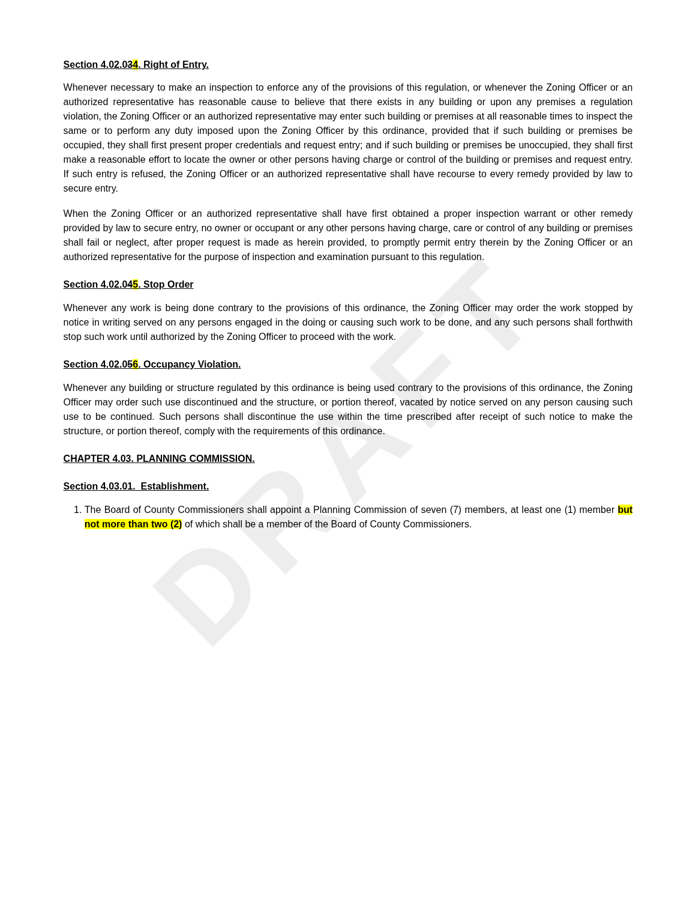Section 4.02.034. Right of Entry.
Whenever necessary to make an inspection to enforce any of the provisions of this regulation, or whenever the Zoning Officer or an authorized representative has reasonable cause to believe that there exists in any building or upon any premises a regulation violation, the Zoning Officer or an authorized representative may enter such building or premises at all reasonable times to inspect the same or to perform any duty imposed upon the Zoning Officer by this ordinance, provided that if such building or premises be occupied, they shall first present proper credentials and request entry; and if such building or premises be unoccupied, they shall first make a reasonable effort to locate the owner or other persons having charge or control of the building or premises and request entry. If such entry is refused, the Zoning Officer or an authorized representative shall have recourse to every remedy provided by law to secure entry.
When the Zoning Officer or an authorized representative shall have first obtained a proper inspection warrant or other remedy provided by law to secure entry, no owner or occupant or any other persons having charge, care or control of any building or premises shall fail or neglect, after proper request is made as herein provided, to promptly permit entry therein by the Zoning Officer or an authorized representative for the purpose of inspection and examination pursuant to this regulation.
Section 4.02.045. Stop Order
Whenever any work is being done contrary to the provisions of this ordinance, the Zoning Officer may order the work stopped by notice in writing served on any persons engaged in the doing or causing such work to be done, and any such persons shall forthwith stop such work until authorized by the Zoning Officer to proceed with the work.
Section 4.02.056. Occupancy Violation.
Whenever any building or structure regulated by this ordinance is being used contrary to the provisions of this ordinance, the Zoning Officer may order such use discontinued and the structure, or portion thereof, vacated by notice served on any person causing such use to be continued. Such persons shall discontinue the use within the time prescribed after receipt of such notice to make the structure, or portion thereof, comply with the requirements of this ordinance.
CHAPTER 4.03. PLANNING COMMISSION.
Section 4.03.01. Establishment.
The Board of County Commissioners shall appoint a Planning Commission of seven (7) members, at least one (1) member but not more than two (2) of which shall be a member of the Board of County Commissioners.